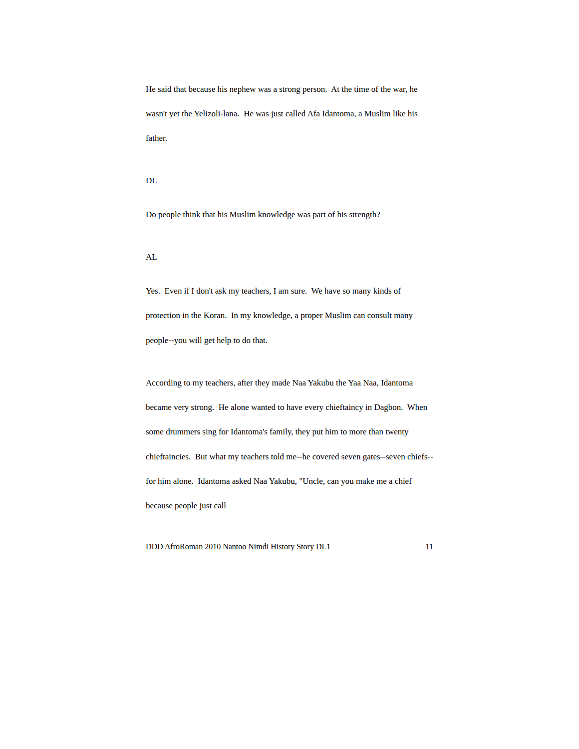He said that because his nephew was a strong person. At the time of the war, he wasn't yet the Yelizoli-lana. He was just called Afa Idantoma, a Muslim like his father.
DL
Do people think that his Muslim knowledge was part of his strength?
AL
Yes. Even if I don't ask my teachers, I am sure. We have so many kinds of protection in the Koran. In my knowledge, a proper Muslim can consult many people--you will get help to do that.
According to my teachers, after they made Naa Yakubu the Yaa Naa, Idantoma became very strong. He alone wanted to have every chieftaincy in Dagbon. When some drummers sing for Idantoma's family, they put him to more than twenty chieftaincies. But what my teachers told me--he covered seven gates--seven chiefs--for him alone. Idantoma asked Naa Yakubu, "Uncle, can you make me a chief because people just call
DDD AfroRoman 2010 Nantoo Nimdi History Story DL1 11